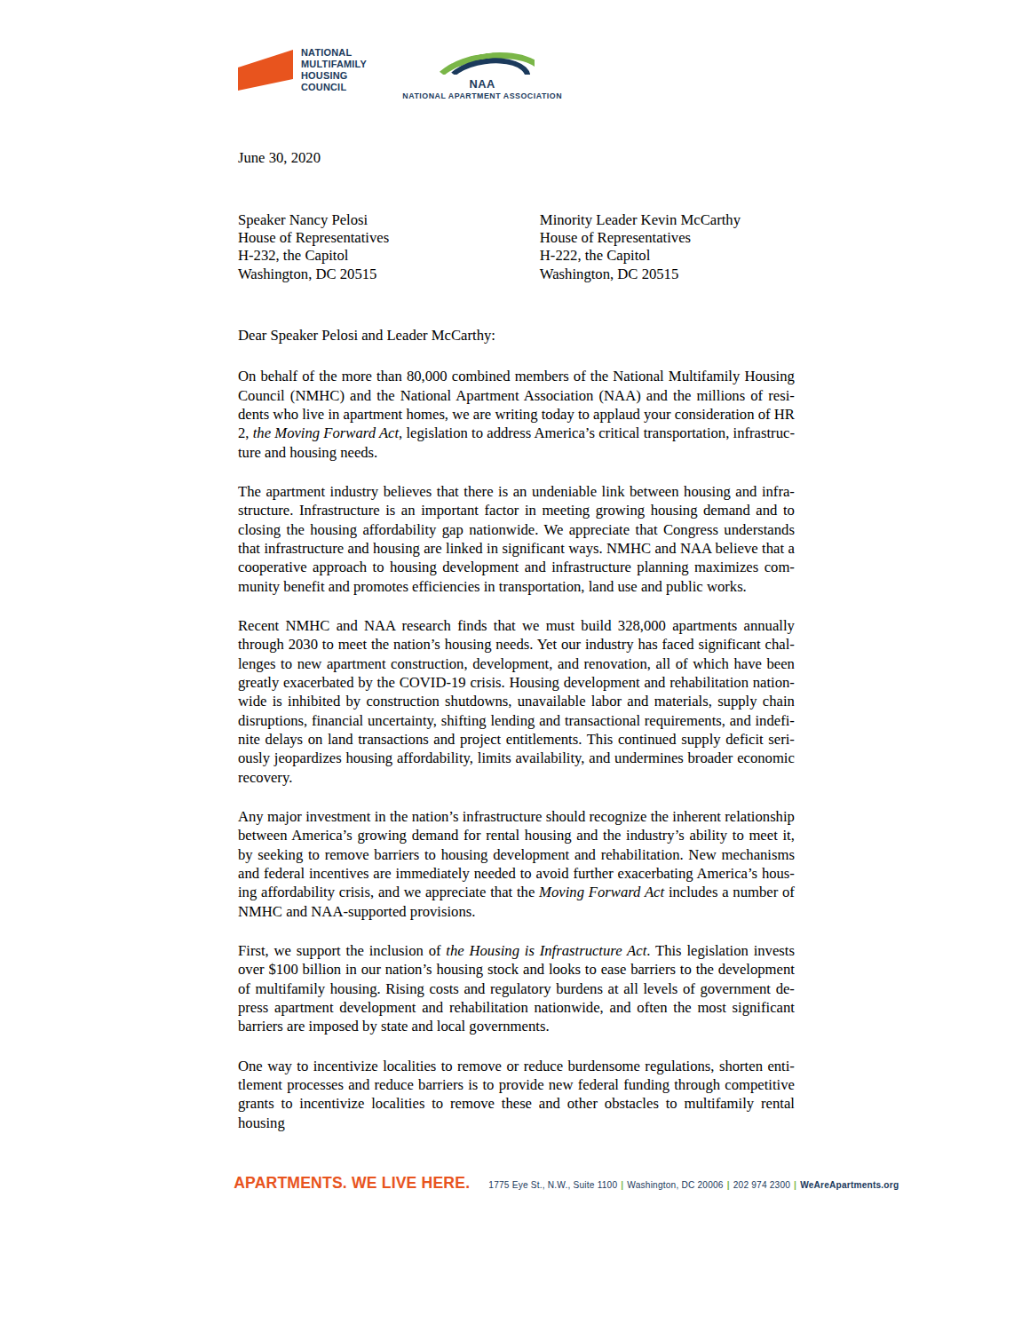National
Multifamily
Housing
Council
NAA National Apartment Association
June 30, 2020
Speaker Nancy Pelosi
House of Representatives
H-232, the Capitol
Washington, DC 20515
Minority Leader Kevin McCarthy
House of Representatives
H-222, the Capitol
Washington, DC 20515
Dear Speaker Pelosi and Leader McCarthy:
On behalf of the more than 80,000 combined members of the National Multifamily Housing Council (NMHC) and the National Apartment Association (NAA) and the millions of residents who live in apartment homes, we are writing today to applaud your consideration of HR 2, the Moving Forward Act, legislation to address America’s critical transportation, infrastructure and housing needs.
The apartment industry believes that there is an undeniable link between housing and infrastructure. Infrastructure is an important factor in meeting growing housing demand and to closing the housing affordability gap nationwide. We appreciate that Congress understands that infrastructure and housing are linked in significant ways. NMHC and NAA believe that a cooperative approach to housing development and infrastructure planning maximizes community benefit and promotes efficiencies in transportation, land use and public works.
Recent NMHC and NAA research finds that we must build 328,000 apartments annually through 2030 to meet the nation’s housing needs. Yet our industry has faced significant challenges to new apartment construction, development, and renovation, all of which have been greatly exacerbated by the COVID-19 crisis. Housing development and rehabilitation nationwide is inhibited by construction shutdowns, unavailable labor and materials, supply chain disruptions, financial uncertainty, shifting lending and transactional requirements, and indefinite delays on land transactions and project entitlements. This continued supply deficit seriously jeopardizes housing affordability, limits availability, and undermines broader economic recovery.
Any major investment in the nation’s infrastructure should recognize the inherent relationship between America’s growing demand for rental housing and the industry’s ability to meet it, by seeking to remove barriers to housing development and rehabilitation. New mechanisms and federal incentives are immediately needed to avoid further exacerbating America’s housing affordability crisis, and we appreciate that the Moving Forward Act includes a number of NMHC and NAA-supported provisions.
First, we support the inclusion of the Housing is Infrastructure Act. This legislation invests over $100 billion in our nation’s housing stock and looks to ease barriers to the development of multifamily housing. Rising costs and regulatory burdens at all levels of government depress apartment development and rehabilitation nationwide, and often the most significant barriers are imposed by state and local governments.
One way to incentivize localities to remove or reduce burdensome regulations, shorten entitlement processes and reduce barriers is to provide new federal funding through competitive grants to incentivize localities to remove these and other obstacles to multifamily rental housing
APARTMENTS. WE LIVE HERE.
1775 Eye St., N.W., Suite 1100|Washington, DC 20006|202 974 2300|WeAreApartments.org